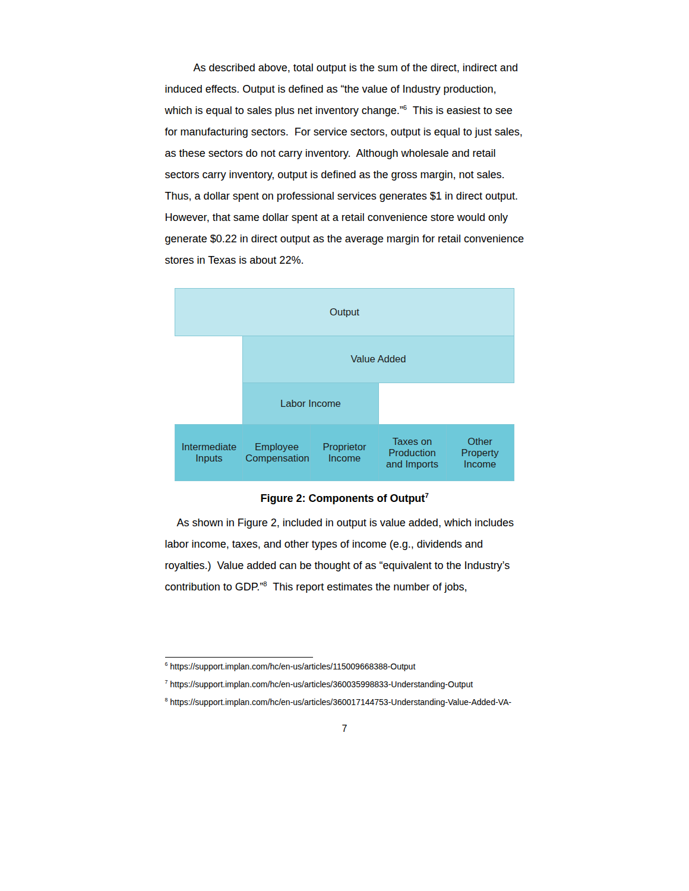As described above, total output is the sum of the direct, indirect and induced effects. Output is defined as “the value of Industry production, which is equal to sales plus net inventory change.”6 This is easiest to see for manufacturing sectors. For service sectors, output is equal to just sales, as these sectors do not carry inventory. Although wholesale and retail sectors carry inventory, output is defined as the gross margin, not sales. Thus, a dollar spent on professional services generates $1 in direct output. However, that same dollar spent at a retail convenience store would only generate $0.22 in direct output as the average margin for retail convenience stores in Texas is about 22%.
| Output |
| | Value Added |
| | Labor Income | | |
| Intermediate Inputs | Employee Compensation | Proprietor Income | Taxes on Production and Imports | Other Property Income |
Figure 2: Components of Output7
As shown in Figure 2, included in output is value added, which includes labor income, taxes, and other types of income (e.g., dividends and royalties.) Value added can be thought of as “equivalent to the Industry’s contribution to GDP.”8 This report estimates the number of jobs,
6 https://support.implan.com/hc/en-us/articles/115009668388-Output
7 https://support.implan.com/hc/en-us/articles/360035998833-Understanding-Output
8 https://support.implan.com/hc/en-us/articles/360017144753-Understanding-Value-Added-VA-
7